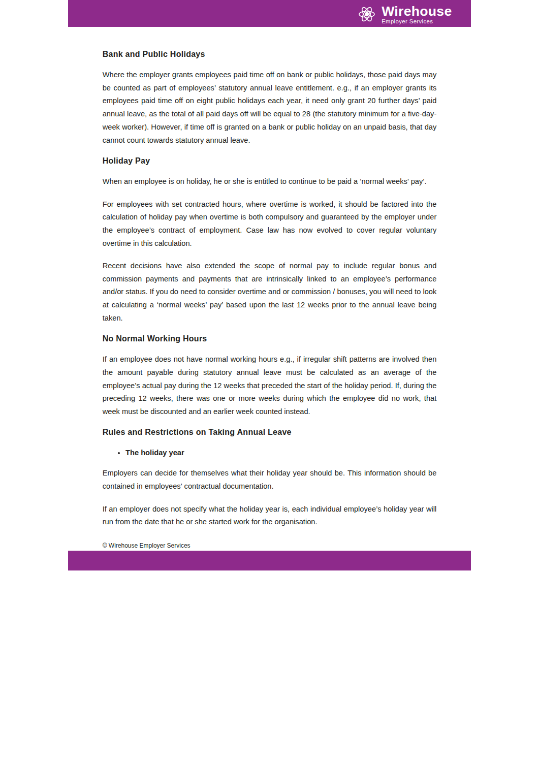Wirehouse Employer Services
Bank and Public Holidays
Where the employer grants employees paid time off on bank or public holidays, those paid days may be counted as part of employees’ statutory annual leave entitlement. e.g., if an employer grants its employees paid time off on eight public holidays each year, it need only grant 20 further days’ paid annual leave, as the total of all paid days off will be equal to 28 (the statutory minimum for a five-day-week worker). However, if time off is granted on a bank or public holiday on an unpaid basis, that day cannot count towards statutory annual leave.
Holiday Pay
When an employee is on holiday, he or she is entitled to continue to be paid a ‘normal weeks’ pay’.
For employees with set contracted hours, where overtime is worked, it should be factored into the calculation of holiday pay when overtime is both compulsory and guaranteed by the employer under the employee’s contract of employment. Case law has now evolved to cover regular voluntary overtime in this calculation.
Recent decisions have also extended the scope of normal pay to include regular bonus and commission payments and payments that are intrinsically linked to an employee’s performance and/or status. If you do need to consider overtime and or commission / bonuses, you will need to look at calculating a ‘normal weeks’ pay’ based upon the last 12 weeks prior to the annual leave being taken.
No Normal Working Hours
If an employee does not have normal working hours e.g., if irregular shift patterns are involved then the amount payable during statutory annual leave must be calculated as an average of the employee’s actual pay during the 12 weeks that preceded the start of the holiday period. If, during the preceding 12 weeks, there was one or more weeks during which the employee did no work, that week must be discounted and an earlier week counted instead.
Rules and Restrictions on Taking Annual Leave
The holiday year
Employers can decide for themselves what their holiday year should be. This information should be contained in employees' contractual documentation.
If an employer does not specify what the holiday year is, each individual employee’s holiday year will run from the date that he or she started work for the organisation.
© Wirehouse Employer Services